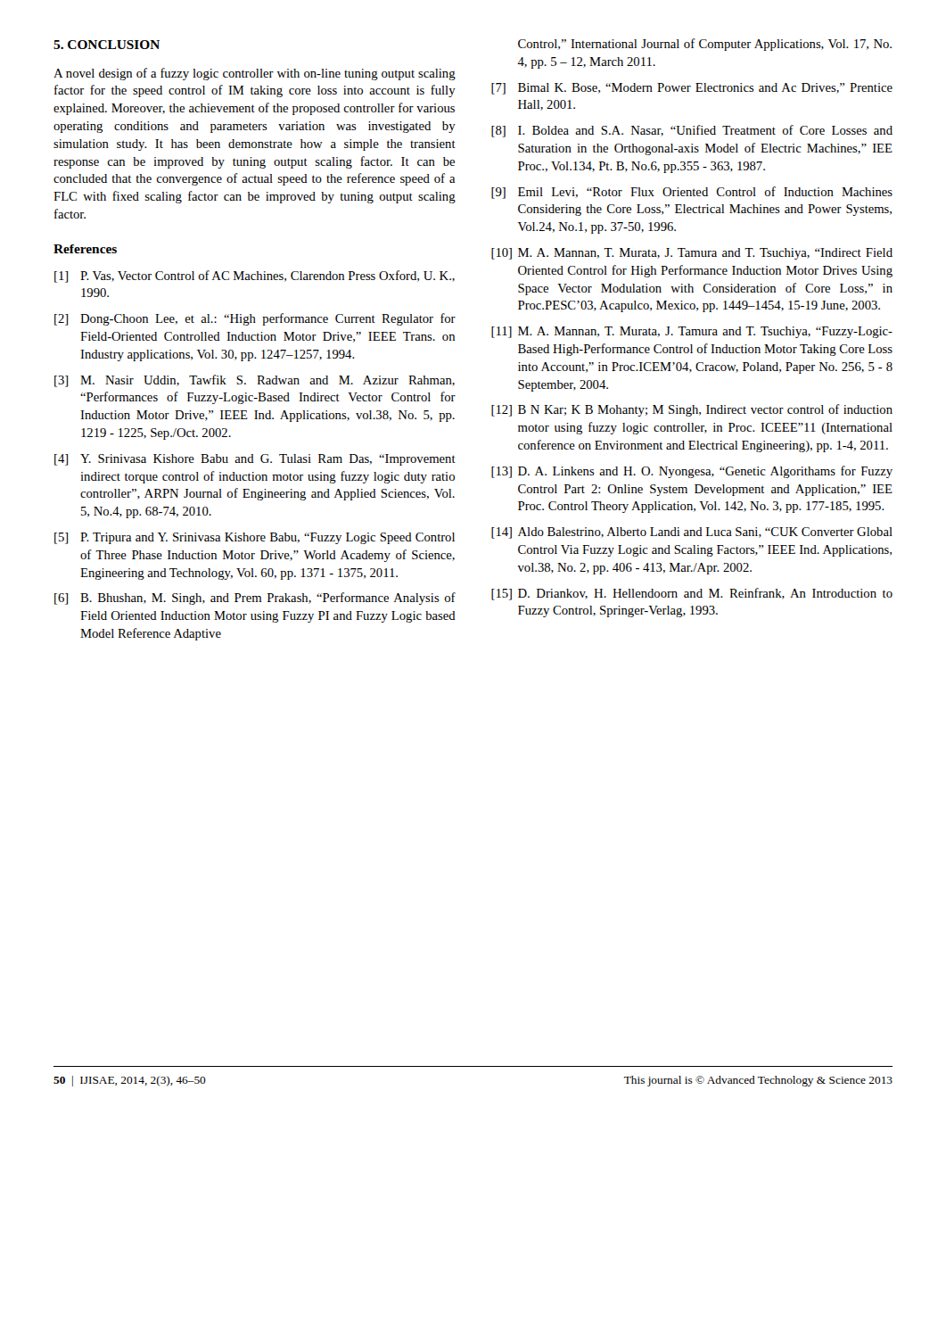5. CONCLUSION
A novel design of a fuzzy logic controller with on-line tuning output scaling factor for the speed control of IM taking core loss into account is fully explained. Moreover, the achievement of the proposed controller for various operating conditions and parameters variation was investigated by simulation study. It has been demonstrate how a simple the transient response can be improved by tuning output scaling factor. It can be concluded that the convergence of actual speed to the reference speed of a FLC with fixed scaling factor can be improved by tuning output scaling factor.
References
[1] P. Vas, Vector Control of AC Machines, Clarendon Press Oxford, U. K., 1990.
[2] Dong-Choon Lee, et al.: “High performance Current Regulator for Field-Oriented Controlled Induction Motor Drive,” IEEE Trans. on Industry applications, Vol. 30, pp. 1247–1257, 1994.
[3] M. Nasir Uddin, Tawfik S. Radwan and M. Azizur Rahman, “Performances of Fuzzy-Logic-Based Indirect Vector Control for Induction Motor Drive,” IEEE Ind. Applications, vol.38, No. 5, pp. 1219 - 1225, Sep./Oct. 2002.
[4] Y. Srinivasa Kishore Babu and G. Tulasi Ram Das, “Improvement indirect torque control of induction motor using fuzzy logic duty ratio controller”, ARPN Journal of Engineering and Applied Sciences, Vol. 5, No.4, pp. 68-74, 2010.
[5] P. Tripura and Y. Srinivasa Kishore Babu, “Fuzzy Logic Speed Control of Three Phase Induction Motor Drive,” World Academy of Science, Engineering and Technology, Vol. 60, pp. 1371 - 1375, 2011.
[6] B. Bhushan, M. Singh, and Prem Prakash, “Performance Analysis of Field Oriented Induction Motor using Fuzzy PI and Fuzzy Logic based Model Reference Adaptive
[6] Control,” International Journal of Computer Applications, Vol. 17, No. 4, pp. 5 – 12, March 2011.
[7] Bimal K. Bose, “Modern Power Electronics and Ac Drives,” Prentice Hall, 2001.
[8] I. Boldea and S.A. Nasar, “Unified Treatment of Core Losses and Saturation in the Orthogonal-axis Model of Electric Machines,” IEE Proc., Vol.134, Pt. B, No.6, pp.355 - 363, 1987.
[9] Emil Levi, “Rotor Flux Oriented Control of Induction Machines Considering the Core Loss,” Electrical Machines and Power Systems, Vol.24, No.1, pp. 37-50, 1996.
[10] M. A. Mannan, T. Murata, J. Tamura and T. Tsuchiya, “Indirect Field Oriented Control for High Performance Induction Motor Drives Using Space Vector Modulation with Consideration of Core Loss,” in Proc.PESC’03, Acapulco, Mexico, pp. 1449–1454, 15-19 June, 2003.
[11] M. A. Mannan, T. Murata, J. Tamura and T. Tsuchiya, “Fuzzy-Logic-Based High-Performance Control of Induction Motor Taking Core Loss into Account,” in Proc.ICEM’04, Cracow, Poland, Paper No. 256, 5 - 8 September, 2004.
[12] B N Kar; K B Mohanty; M Singh, Indirect vector control of induction motor using fuzzy logic controller, in Proc. ICEEE”11 (International conference on Environment and Electrical Engineering), pp. 1-4, 2011.
[13] D. A. Linkens and H. O. Nyongesa, “Genetic Algorithams for Fuzzy Control Part 2: Online System Development and Application,” IEE Proc. Control Theory Application, Vol. 142, No. 3, pp. 177-185, 1995.
[14] Aldo Balestrino, Alberto Landi and Luca Sani, “CUK Converter Global Control Via Fuzzy Logic and Scaling Factors,” IEEE Ind. Applications, vol.38, No. 2, pp. 406 - 413, Mar./Apr. 2002.
[15] D. Driankov, H. Hellendoorn and M. Reinfrank, An Introduction to Fuzzy Control, Springer-Verlag, 1993.
50 | IJISAE, 2014, 2(3), 46–50
This journal is © Advanced Technology & Science 2013